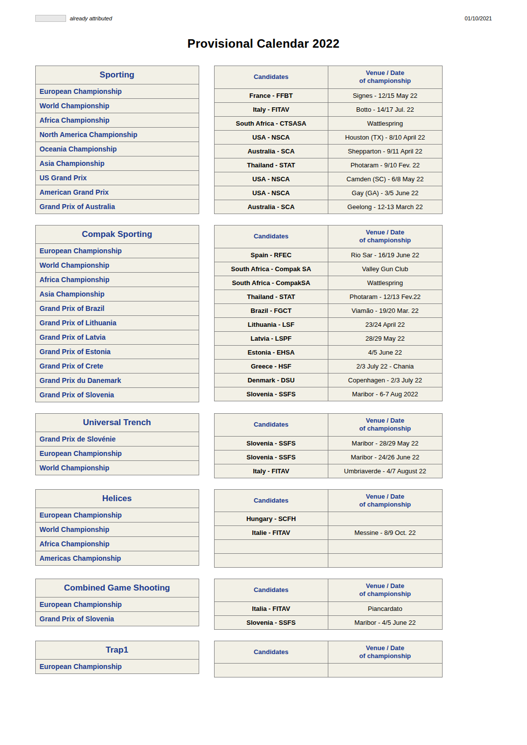already attributed
01/10/2021
Provisional Calendar 2022
| Sporting |
| European Championship |
| World Championship |
| Africa Championship |
| North America Championship |
| Oceania Championship |
| Asia Championship |
| US Grand Prix |
| American Grand Prix |
| Grand Prix of Australia |
| Candidates | Venue / Date of championship |
| France - FFBT | Signes - 12/15 May 22 |
| Italy - FITAV | Botto - 14/17 Jul. 22 |
| South Africa - CTSASA | Wattlespring |
| USA - NSCA | Houston (TX) - 8/10 April 22 |
| Australia - SCA | Shepparton - 9/11 April 22 |
| Thailand - STAT | Photaram - 9/10 Fev. 22 |
| USA - NSCA | Camden (SC) - 6/8 May 22 |
| USA - NSCA | Gay (GA) - 3/5 June 22 |
| Australia - SCA | Geelong - 12-13 March 22 |
| Compak Sporting |
| European Championship |
| World Championship |
| Africa Championship |
| Asia Championship |
| Grand Prix of Brazil |
| Grand Prix of Lithuania |
| Grand Prix of Latvia |
| Grand Prix of Estonia |
| Grand Prix of Crete |
| Grand Prix du Danemark |
| Grand Prix of Slovenia |
| Candidates | Venue / Date of championship |
| Spain - RFEC | Rio Sar - 16/19 June 22 |
| South Africa - Compak SA | Valley Gun Club |
| South Africa - CompakSA | Wattlespring |
| Thailand - STAT | Photaram - 12/13 Fev.22 |
| Brazil - FGCT | Viamão - 19/20 Mar. 22 |
| Lithuania - LSF | 23/24 April 22 |
| Latvia - LSPF | 28/29 May 22 |
| Estonia - EHSA | 4/5 June 22 |
| Greece - HSF | 2/3 July 22 - Chania |
| Denmark - DSU | Copenhagen - 2/3 July 22 |
| Slovenia - SSFS | Maribor - 6-7 Aug 2022 |
| Universal Trench |
| Grand Prix de Slovénie |
| European Championship |
| World Championship |
| Candidates | Venue / Date of championship |
| Slovenia - SSFS | Maribor - 28/29 May 22 |
| Slovenia - SSFS | Maribor - 24/26 June 22 |
| Italy - FITAV | Umbriaverde - 4/7 August 22 |
| Helices |
| European Championship |
| World Championship |
| Africa Championship |
| Americas Championship |
| Candidates | Venue / Date of championship |
| Hungary - SCFH | |
| Italie - FITAV | Messine - 8/9 Oct. 22 |
| Combined Game Shooting |
| European Championship |
| Grand Prix of Slovenia |
| Candidates | Venue / Date of championship |
| Italia - FITAV | Piancardato |
| Slovenia - SSFS | Maribor - 4/5 June 22 |
| Trap1 |
| European Championship |
| Candidates | Venue / Date of championship |